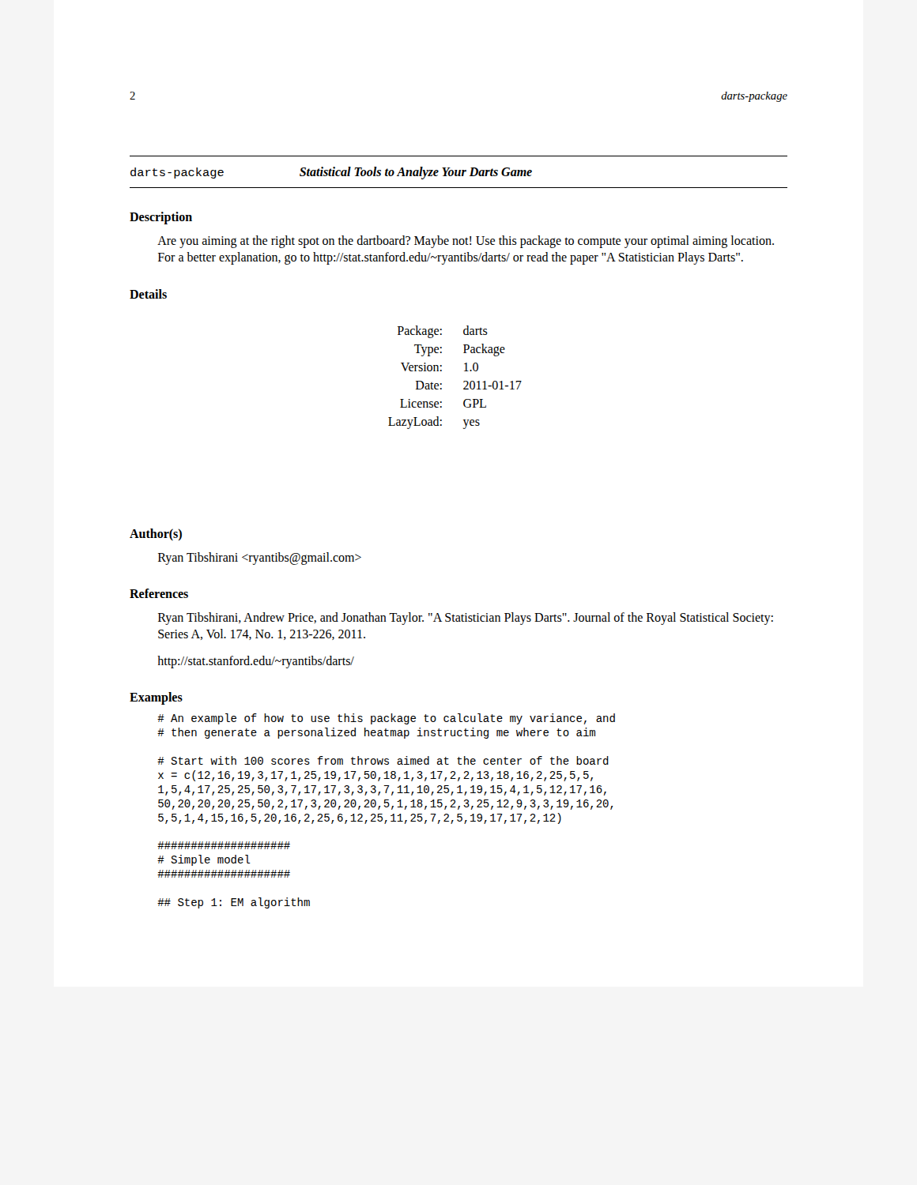2 darts-package
darts-package Statistical Tools to Analyze Your Darts Game
Description
Are you aiming at the right spot on the dartboard? Maybe not! Use this package to compute your optimal aiming location. For a better explanation, go to http://stat.stanford.edu/~ryantibs/darts/ or read the paper "A Statistician Plays Darts".
Details
| Package: | darts |
| Type: | Package |
| Version: | 1.0 |
| Date: | 2011-01-17 |
| License: | GPL |
| LazyLoad: | yes |
Author(s)
Ryan Tibshirani <ryantibs@gmail.com>
References
Ryan Tibshirani, Andrew Price, and Jonathan Taylor. "A Statistician Plays Darts". Journal of the Royal Statistical Society: Series A, Vol. 174, No. 1, 213-226, 2011.
http://stat.stanford.edu/~ryantibs/darts/
Examples
# An example of how to use this package to calculate my variance, and
# then generate a personalized heatmap instructing me where to aim

# Start with 100 scores from throws aimed at the center of the board
x = c(12,16,19,3,17,1,25,19,17,50,18,1,3,17,2,2,13,18,16,2,25,5,5,
1,5,4,17,25,25,50,3,7,17,17,3,3,3,7,11,10,25,1,19,15,4,1,5,12,17,16,
50,20,20,20,25,50,2,17,3,20,20,20,5,1,18,15,2,3,25,12,9,3,3,19,16,20,
5,5,1,4,15,16,5,20,16,2,25,6,12,25,11,25,7,2,5,19,17,17,2,12)

####################
# Simple model
####################

## Step 1: EM algorithm